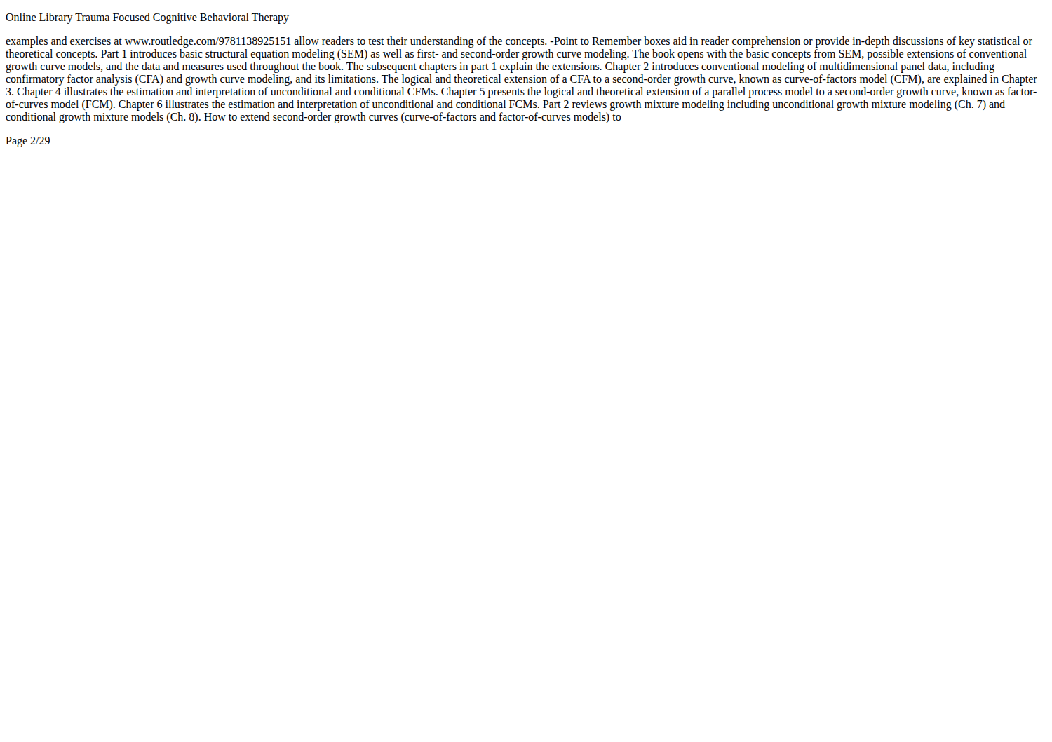Online Library Trauma Focused Cognitive Behavioral Therapy
examples and exercises at www.routledge.com/9781138925151 allow readers to test their understanding of the concepts. -Point to Remember boxes aid in reader comprehension or provide in-depth discussions of key statistical or theoretical concepts. Part 1 introduces basic structural equation modeling (SEM) as well as first- and second-order growth curve modeling. The book opens with the basic concepts from SEM, possible extensions of conventional growth curve models, and the data and measures used throughout the book. The subsequent chapters in part 1 explain the extensions. Chapter 2 introduces conventional modeling of multidimensional panel data, including confirmatory factor analysis (CFA) and growth curve modeling, and its limitations. The logical and theoretical extension of a CFA to a second-order growth curve, known as curve-of-factors model (CFM), are explained in Chapter 3. Chapter 4 illustrates the estimation and interpretation of unconditional and conditional CFMs. Chapter 5 presents the logical and theoretical extension of a parallel process model to a second-order growth curve, known as factor-of-curves model (FCM). Chapter 6 illustrates the estimation and interpretation of unconditional and conditional FCMs. Part 2 reviews growth mixture modeling including unconditional growth mixture modeling (Ch. 7) and conditional growth mixture models (Ch. 8). How to extend second-order growth curves (curve-of-factors and factor-of-curves models) to
Page 2/29